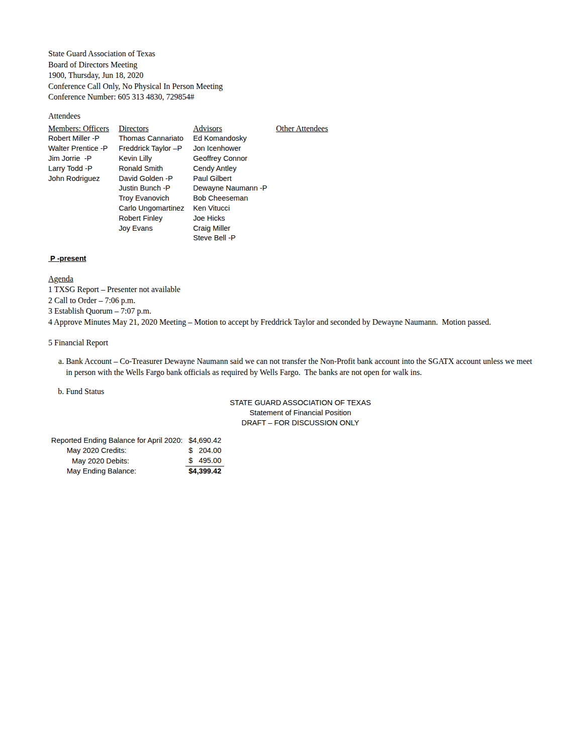State Guard Association of Texas
Board of Directors Meeting
1900, Thursday, Jun 18, 2020
Conference Call Only, No Physical In Person Meeting
Conference Number: 605 313 4830, 729854#
Attendees
| Members: Officers | Directors | Advisors | Other Attendees |
| --- | --- | --- | --- |
| Robert Miller -P | Thomas Cannariato | Ed Komandosky | |
| Walter Prentice -P | Freddrick Taylor –P | Jon Icenhower | |
| Jim Jorrie -P | Kevin Lilly | Geoffrey Connor | |
| Larry Todd -P | Ronald Smith | Cendy Antley | |
| John Rodriguez | David Golden -P | Paul Gilbert | |
| | Justin Bunch -P | Dewayne Naumann -P | |
| | Troy Evanovich | Bob Cheeseman | |
| | Carlo Ungomartinez | Ken Vitucci | |
| | Robert Finley | Joe Hicks | |
| | Joy Evans | Craig Miller | |
| | | Steve Bell -P | |
P -present
Agenda
1 TXSG Report – Presenter not available
2 Call to Order – 7:06 p.m.
3 Establish Quorum – 7:07 p.m.
4 Approve Minutes May 21, 2020 Meeting – Motion to accept by Freddrick Taylor and seconded by Dewayne Naumann. Motion passed.
5 Financial Report
Bank Account – Co-Treasurer Dewayne Naumann said we can not transfer the Non-Profit bank account into the SGATX account unless we meet in person with the Wells Fargo bank officials as required by Wells Fargo. The banks are not open for walk ins.
Fund Status
STATE GUARD ASSOCIATION OF TEXAS
Statement of Financial Position
DRAFT – FOR DISCUSSION ONLY
| Reported Ending Balance for April 2020: | $4,690.42 |
| May 2020 Credits: | $ 204.00 |
| May 2020 Debits: | $ 495.00 |
| May Ending Balance: | $4,399.42 |